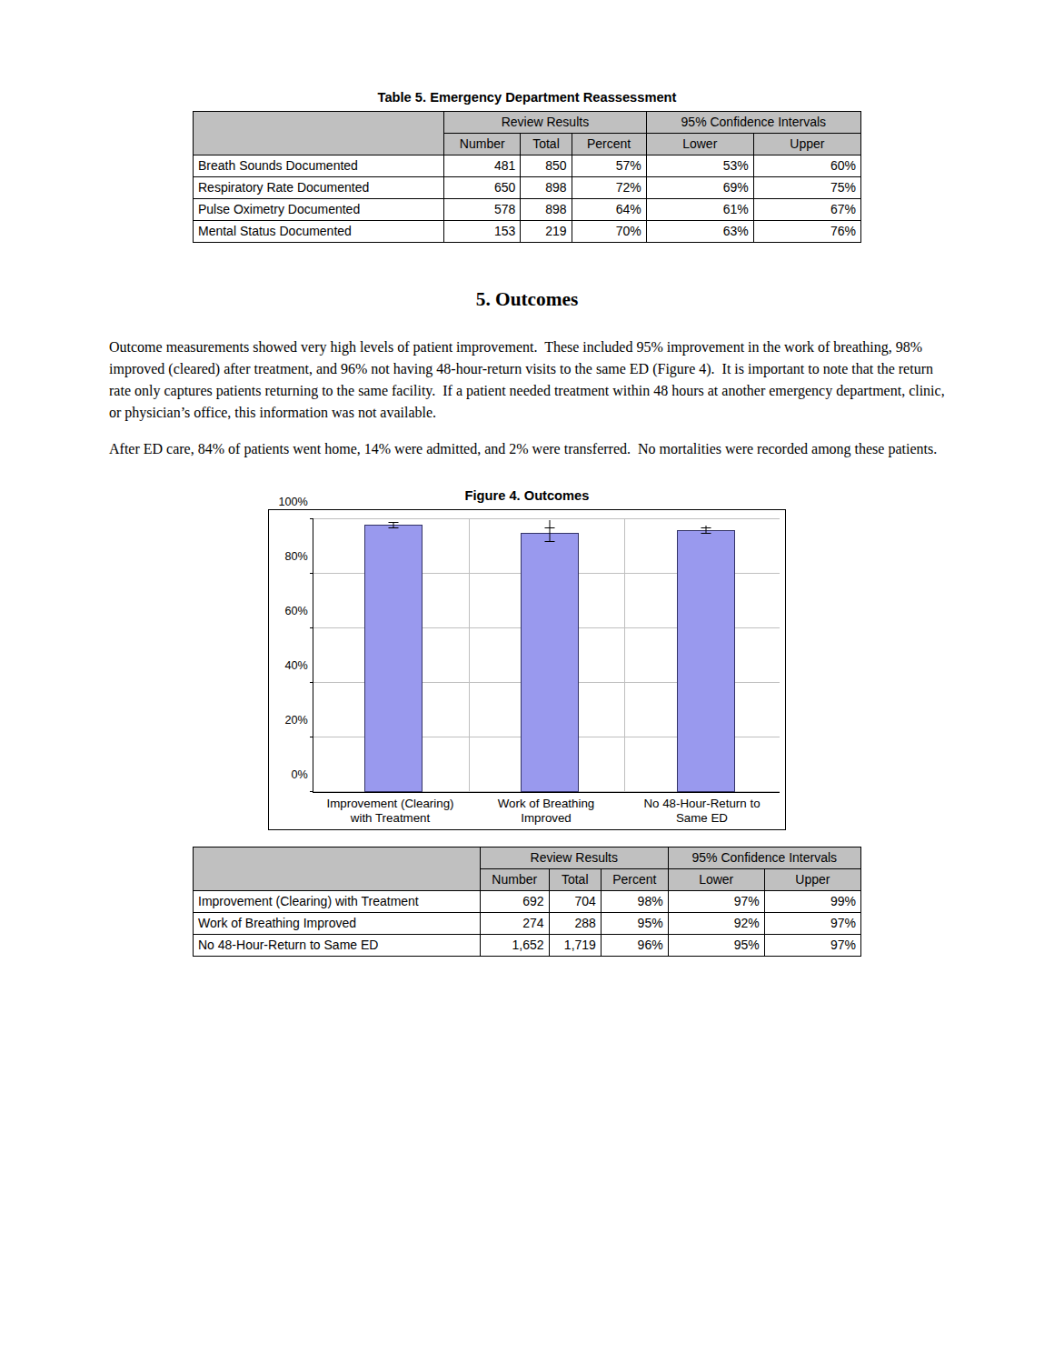Table 5. Emergency Department Reassessment
| | Review Results | 95% Confidence Intervals |
| --- | --- | --- |
| Number | Total | Percent | Lower | Upper |
| Breath Sounds Documented | 481 | 850 | 57% | 53% | 60% |
| Respiratory Rate Documented | 650 | 898 | 72% | 69% | 75% |
| Pulse Oximetry Documented | 578 | 898 | 64% | 61% | 67% |
| Mental Status Documented | 153 | 219 | 70% | 63% | 76% |
5. Outcomes
Outcome measurements showed very high levels of patient improvement. These included 95% improvement in the work of breathing, 98% improved (cleared) after treatment, and 96% not having 48-hour-return visits to the same ED (Figure 4). It is important to note that the return rate only captures patients returning to the same facility. If a patient needed treatment within 48 hours at another emergency department, clinic, or physician’s office, this information was not available.
After ED care, 84% of patients went home, 14% were admitted, and 2% were transferred. No mortalities were recorded among these patients.
Figure 4. Outcomes
0%
20%
40%
60%
80%
100%
Improvement (Clearing)
with Treatment
Work of Breathing
Improved
No 48-Hour-Return to
Same ED
| | Review Results | 95% Confidence Intervals |
| --- | --- | --- |
| Number | Total | Percent | Lower | Upper |
| Improvement (Clearing) with Treatment | 692 | 704 | 98% | 97% | 99% |
| Work of Breathing Improved | 274 | 288 | 95% | 92% | 97% |
| No 48-Hour-Return to Same ED | 1,652 | 1,719 | 96% | 95% | 97% |